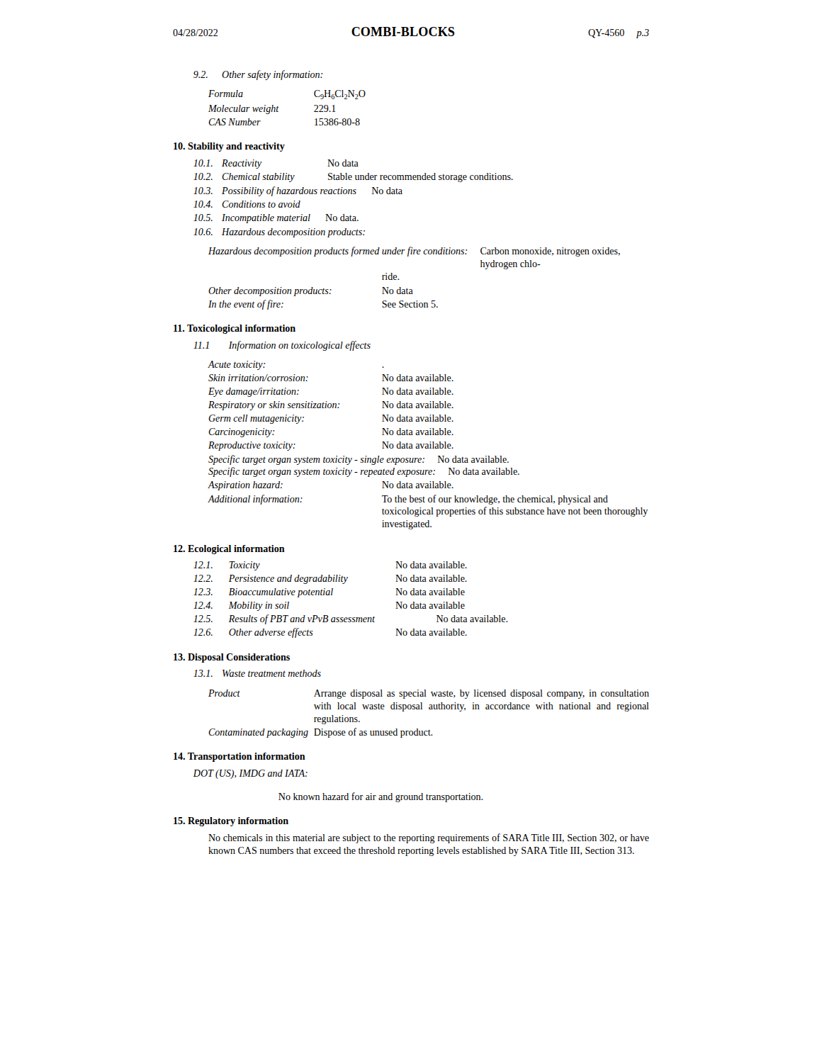04/28/2022
COMBI-BLOCKS
QY-4560p.3
9.2.
Other safety information:
Formula
C9H6Cl2N2O
Molecular weight
229.1
CAS Number
15386-80-8
10. Stability and reactivity
10.1.
Reactivity
No data
10.2.
Chemical stability
Stable under recommended storage conditions.
10.3.
Possibility of hazardous reactions
No data
10.4.
Conditions to avoid
10.5.
Incompatible material
No data.
10.6.
Hazardous decomposition products:
Hazardous decomposition products formed under fire conditions:
Carbon monoxide, nitrogen oxides, hydrogen chlo-
ride.
Other decomposition products:
No data
In the event of fire:
See Section 5.
11. Toxicological information
11.1
Information on toxicological effects
Acute toxicity:
.
Skin irritation/corrosion:
No data available.
Eye damage/irritation:
No data available.
Respiratory or skin sensitization:
No data available.
Germ cell mutagenicity:
No data available.
Carcinogenicity:
No data available.
Reproductive toxicity:
No data available.
Specific target organ system toxicity - single exposure:
No data available.
Specific target organ system toxicity - repeated exposure:
No data available.
Aspiration hazard:
No data available.
Additional information:
To the best of our knowledge, the chemical, physical and toxicological properties of this substance have not been thoroughly investigated.
12. Ecological information
12.1.
Toxicity
No data available.
12.2.
Persistence and degradability
No data available.
12.3.
Bioaccumulative potential
No data available
12.4.
Mobility in soil
No data available
12.5.
Results of PBT and vPvB assessment
No data available.
12.6.
Other adverse effects
No data available.
13. Disposal Considerations
13.1.
Waste treatment methods
Product
Arrange disposal as special waste, by licensed disposal company, in consultation with local waste disposal authority, in accordance with national and regional regulations.
Contaminated packaging
Dispose of as unused product.
14. Transportation information
DOT (US), IMDG and IATA:
No known hazard for air and ground transportation.
15. Regulatory information
No chemicals in this material are subject to the reporting requirements of SARA Title III, Section 302, or have known CAS numbers that exceed the threshold reporting levels established by SARA Title III, Section 313.